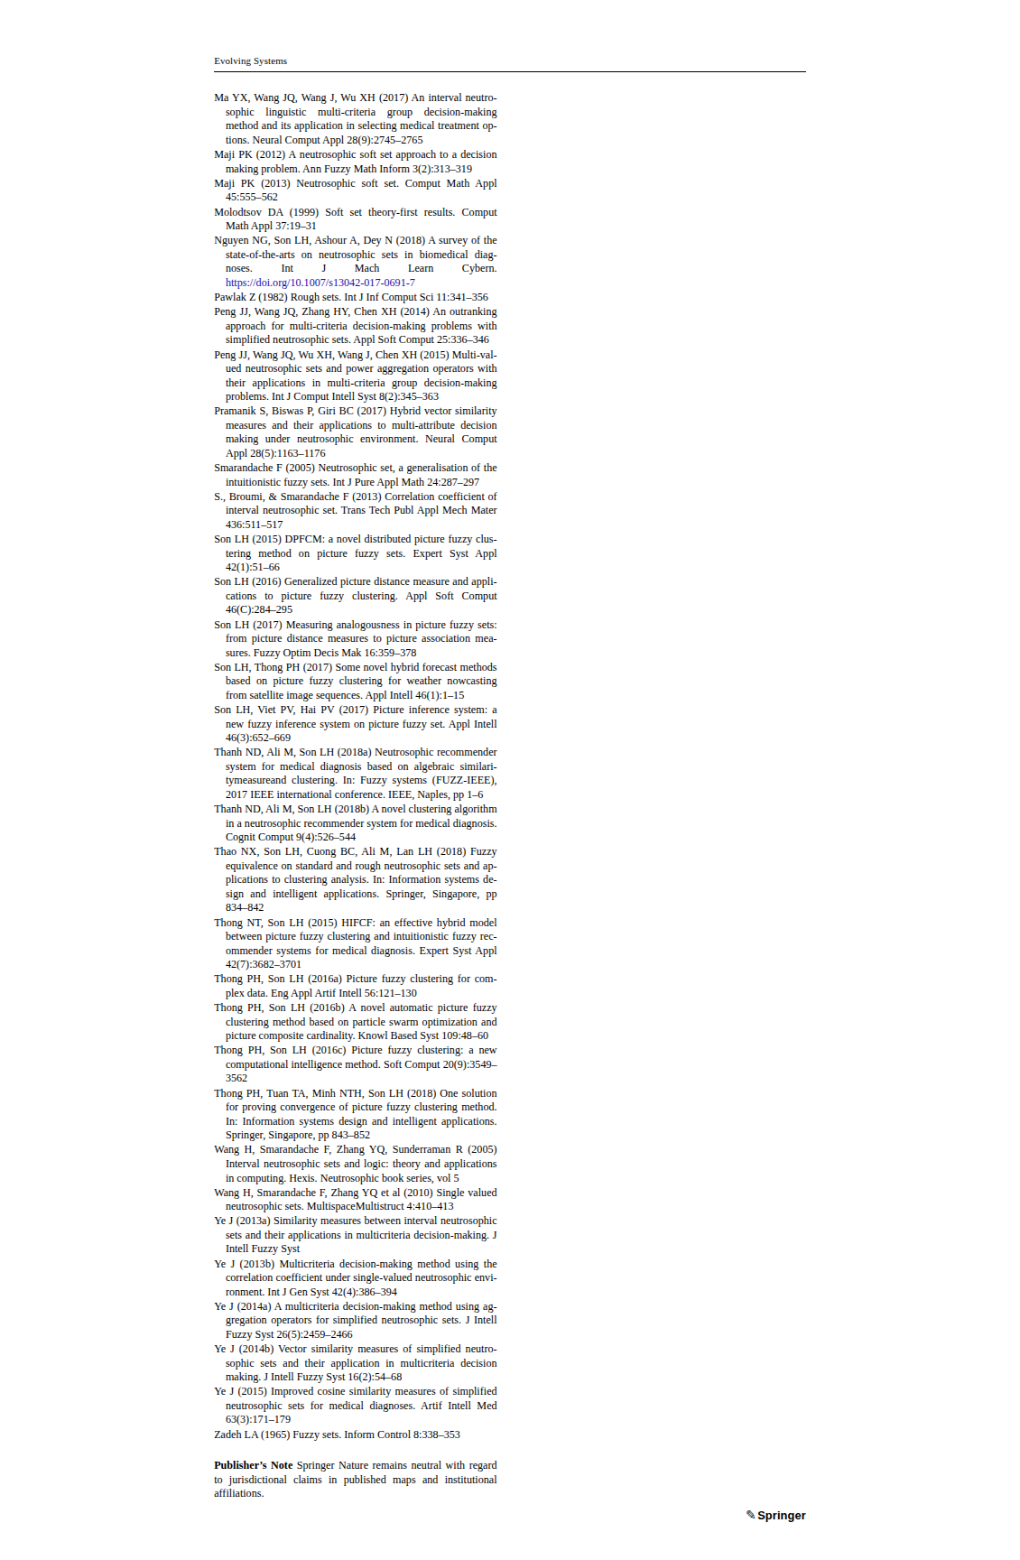Evolving Systems
Ma YX, Wang JQ, Wang J, Wu XH (2017) An interval neutrosophic linguistic multi-criteria group decision-making method and its application in selecting medical treatment options. Neural Comput Appl 28(9):2745–2765
Maji PK (2012) A neutrosophic soft set approach to a decision making problem. Ann Fuzzy Math Inform 3(2):313–319
Maji PK (2013) Neutrosophic soft set. Comput Math Appl 45:555–562
Molodtsov DA (1999) Soft set theory-first results. Comput Math Appl 37:19–31
Nguyen NG, Son LH, Ashour A, Dey N (2018) A survey of the state-of-the-arts on neutrosophic sets in biomedical diagnoses. Int J Mach Learn Cybern. https://doi.org/10.1007/s13042-017-0691-7
Pawlak Z (1982) Rough sets. Int J Inf Comput Sci 11:341–356
Peng JJ, Wang JQ, Zhang HY, Chen XH (2014) An outranking approach for multi-criteria decision-making problems with simplified neutrosophic sets. Appl Soft Comput 25:336–346
Peng JJ, Wang JQ, Wu XH, Wang J, Chen XH (2015) Multi-valued neutrosophic sets and power aggregation operators with their applications in multi-criteria group decision-making problems. Int J Comput Intell Syst 8(2):345–363
Pramanik S, Biswas P, Giri BC (2017) Hybrid vector similarity measures and their applications to multi-attribute decision making under neutrosophic environment. Neural Comput Appl 28(5):1163–1176
Smarandache F (2005) Neutrosophic set, a generalisation of the intuitionistic fuzzy sets. Int J Pure Appl Math 24:287–297
S., Broumi, & Smarandache F (2013) Correlation coefficient of interval neutrosophic set. Trans Tech Publ Appl Mech Mater 436:511–517
Son LH (2015) DPFCM: a novel distributed picture fuzzy clustering method on picture fuzzy sets. Expert Syst Appl 42(1):51–66
Son LH (2016) Generalized picture distance measure and applications to picture fuzzy clustering. Appl Soft Comput 46(C):284–295
Son LH (2017) Measuring analogousness in picture fuzzy sets: from picture distance measures to picture association measures. Fuzzy Optim Decis Mak 16:359–378
Son LH, Thong PH (2017) Some novel hybrid forecast methods based on picture fuzzy clustering for weather nowcasting from satellite image sequences. Appl Intell 46(1):1–15
Son LH, Viet PV, Hai PV (2017) Picture inference system: a new fuzzy inference system on picture fuzzy set. Appl Intell 46(3):652–669
Thanh ND, Ali M, Son LH (2018a) Neutrosophic recommender system for medical diagnosis based on algebraic similaritymeasureand clustering. In: Fuzzy systems (FUZZ-IEEE), 2017 IEEE international conference. IEEE, Naples, pp 1–6
Thanh ND, Ali M, Son LH (2018b) A novel clustering algorithm in a neutrosophic recommender system for medical diagnosis. Cognit Comput 9(4):526–544
Thao NX, Son LH, Cuong BC, Ali M, Lan LH (2018) Fuzzy equivalence on standard and rough neutrosophic sets and applications to clustering analysis. In: Information systems design and intelligent applications. Springer, Singapore, pp 834–842
Thong NT, Son LH (2015) HIFCF: an effective hybrid model between picture fuzzy clustering and intuitionistic fuzzy recommender systems for medical diagnosis. Expert Syst Appl 42(7):3682–3701
Thong PH, Son LH (2016a) Picture fuzzy clustering for complex data. Eng Appl Artif Intell 56:121–130
Thong PH, Son LH (2016b) A novel automatic picture fuzzy clustering method based on particle swarm optimization and picture composite cardinality. Knowl Based Syst 109:48–60
Thong PH, Son LH (2016c) Picture fuzzy clustering: a new computational intelligence method. Soft Comput 20(9):3549–3562
Thong PH, Tuan TA, Minh NTH, Son LH (2018) One solution for proving convergence of picture fuzzy clustering method. In: Information systems design and intelligent applications. Springer, Singapore, pp 843–852
Wang H, Smarandache F, Zhang YQ, Sunderraman R (2005) Interval neutrosophic sets and logic: theory and applications in computing. Hexis. Neutrosophic book series, vol 5
Wang H, Smarandache F, Zhang YQ et al (2010) Single valued neutrosophic sets. MultispaceMultistruct 4:410–413
Ye J (2013a) Similarity measures between interval neutrosophic sets and their applications in multicriteria decision-making. J Intell Fuzzy Syst
Ye J (2013b) Multicriteria decision-making method using the correlation coefficient under single-valued neutrosophic environment. Int J Gen Syst 42(4):386–394
Ye J (2014a) A multicriteria decision-making method using aggregation operators for simplified neutrosophic sets. J Intell Fuzzy Syst 26(5):2459–2466
Ye J (2014b) Vector similarity measures of simplified neutrosophic sets and their application in multicriteria decision making. J Intell Fuzzy Syst 16(2):54–68
Ye J (2015) Improved cosine similarity measures of simplified neutrosophic sets for medical diagnoses. Artif Intell Med 63(3):171–179
Zadeh LA (1965) Fuzzy sets. Inform Control 8:338–353
Publisher’s Note Springer Nature remains neutral with regard to jurisdictional claims in published maps and institutional affiliations.
✎Springer